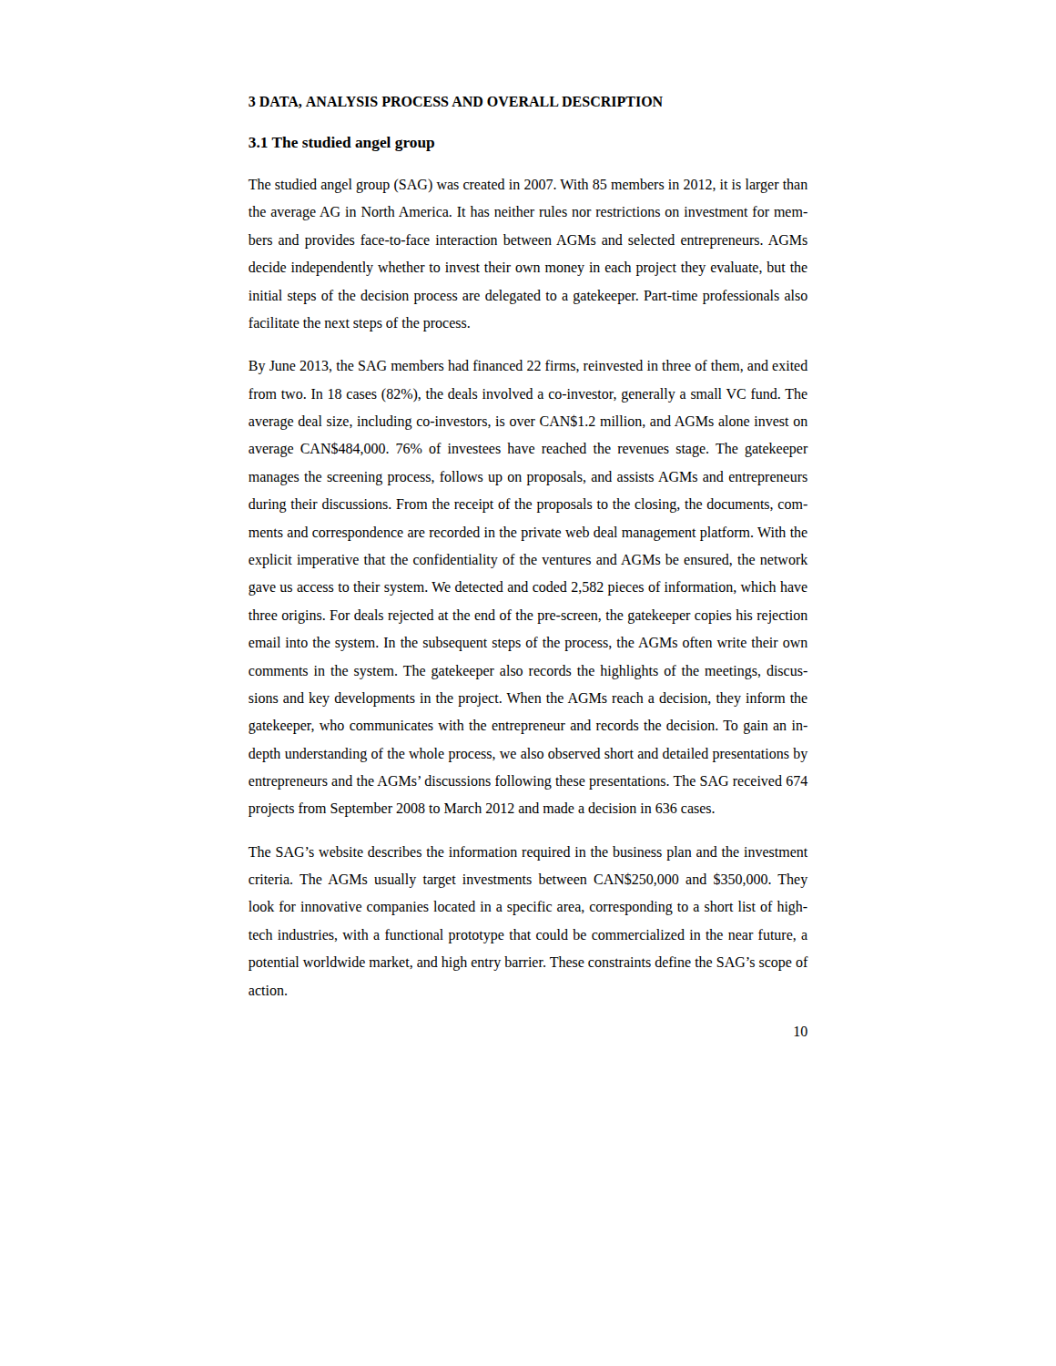3 D ATA, ANALYSIS PROCESS AND OVERALL DESCRIPTION
3.1 The studied angel group
The studied angel group (SAG) was created in 2007. With 85 members in 2012, it is larger than the average AG in North America. It has neither rules nor restrictions on investment for members and provides face-to-face interaction between AGMs and selected entrepreneurs. AGMs decide independently whether to invest their own money in each project they evaluate, but the initial steps of the decision process are delegated to a gatekeeper. Part-time professionals also facilitate the next steps of the process.
By June 2013, the SAG members had financed 22 firms, reinvested in three of them, and exited from two. In 18 cases (82%), the deals involved a co-investor, generally a small VC fund. The average deal size, including co-investors, is over CAN$1.2 million, and AGMs alone invest on average CAN$484,000. 76% of investees have reached the revenues stage. The gatekeeper manages the screening process, follows up on proposals, and assists AGMs and entrepreneurs during their discussions. From the receipt of the proposals to the closing, the documents, comments and correspondence are recorded in the private web deal management platform. With the explicit imperative that the confidentiality of the ventures and AGMs be ensured, the network gave us access to their system. We detected and coded 2,582 pieces of information, which have three origins. For deals rejected at the end of the pre-screen, the gatekeeper copies his rejection email into the system. In the subsequent steps of the process, the AGMs often write their own comments in the system. The gatekeeper also records the highlights of the meetings, discussions and key developments in the project. When the AGMs reach a decision, they inform the gatekeeper, who communicates with the entrepreneur and records the decision. To gain an in-depth understanding of the whole process, we also observed short and detailed presentations by entrepreneurs and the AGMs’ discussions following these presentations. The SAG received 674 projects from September 2008 to March 2012 and made a decision in 636 cases.
The SAG’s website describes the information required in the business plan and the investment criteria. The AGMs usually target investments between CAN$250,000 and $350,000. They look for innovative companies located in a specific area, corresponding to a short list of high-tech industries, with a functional prototype that could be commercialized in the near future, a potential worldwide market, and high entry barrier. These constraints define the SAG’s scope of action.
10